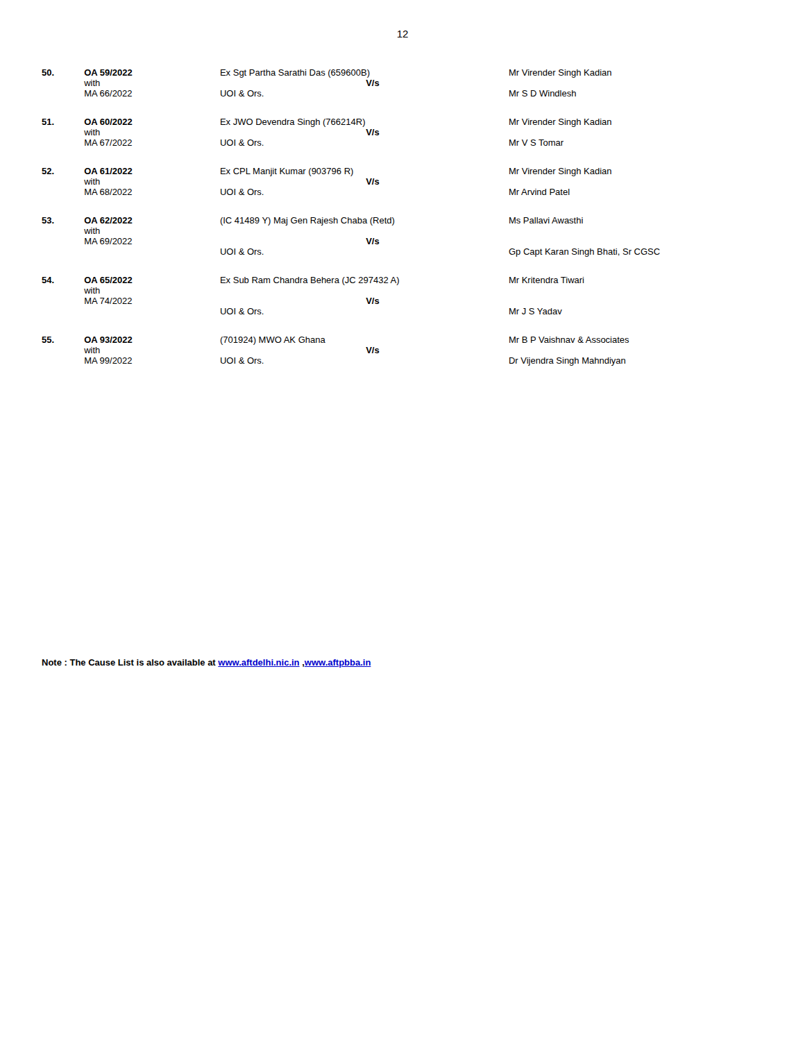12
| 50. | OA 59/2022 with MA 66/2022 | Ex Sgt Partha Sarathi Das (659600B) V/s UOI & Ors. | Mr Virender Singh Kadian Mr S D Windlesh |
| 51. | OA 60/2022 with MA 67/2022 | Ex JWO Devendra Singh (766214R) V/s UOI & Ors. | Mr Virender Singh Kadian Mr V S Tomar |
| 52. | OA 61/2022 with MA 68/2022 | Ex CPL Manjit Kumar (903796 R) V/s UOI & Ors. | Mr Virender Singh Kadian Mr Arvind Patel |
| 53. | OA 62/2022 with MA 69/2022 | (IC 41489 Y) Maj Gen Rajesh Chaba (Retd) V/s UOI & Ors. | Ms Pallavi Awasthi Gp Capt Karan Singh Bhati, Sr CGSC |
| 54. | OA 65/2022 with MA 74/2022 | Ex Sub Ram Chandra Behera (JC 297432 A) V/s UOI & Ors. | Mr Kritendra Tiwari Mr J S Yadav |
| 55. | OA 93/2022 with MA 99/2022 | (701924) MWO AK Ghana V/s UOI & Ors. | Mr B P Vaishnav & Associates Dr Vijendra Singh Mahndiyan |
Note : The Cause List is also available at www.aftdelhi.nic.in ,www.aftpbba.in